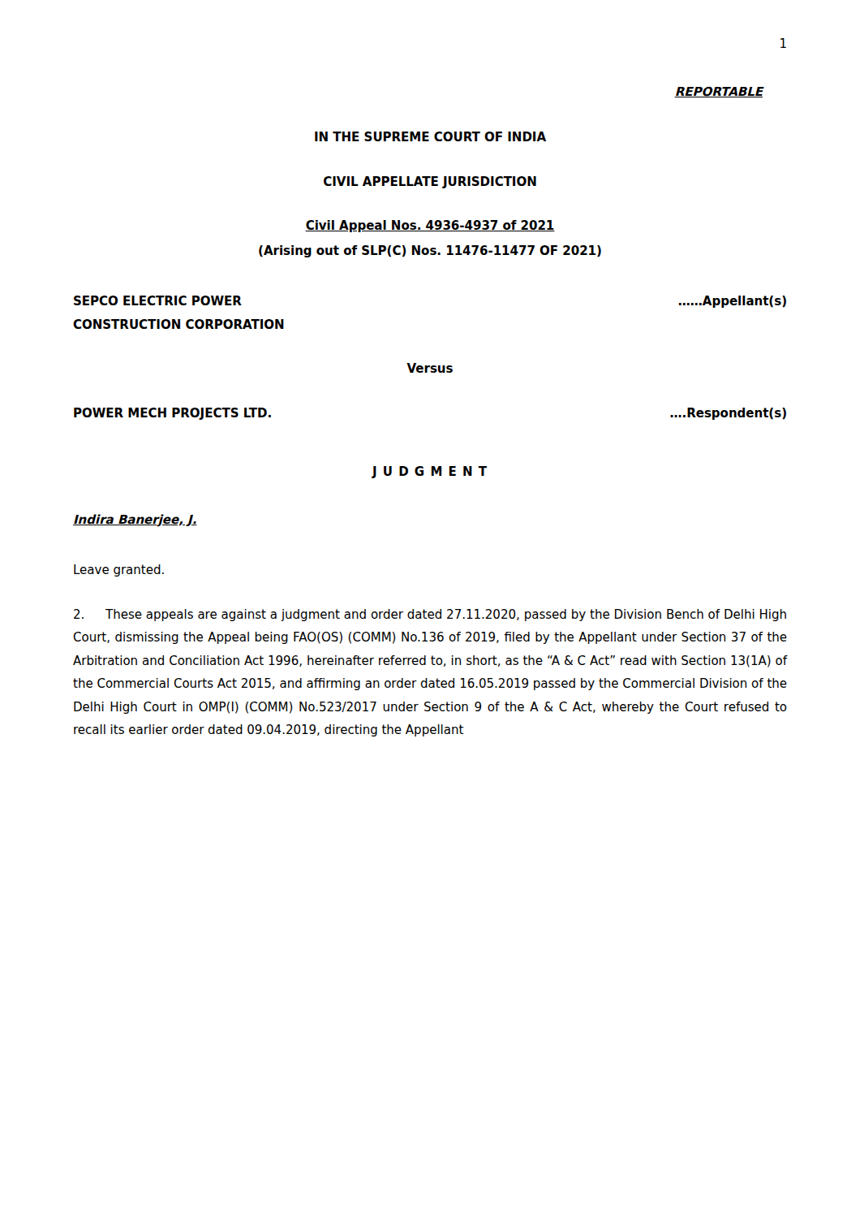1
REPORTABLE
IN THE SUPREME COURT OF INDIA
CIVIL APPELLATE JURISDICTION
Civil Appeal Nos. 4936-4937 of 2021
(Arising out of SLP(C) Nos. 11476-11477 OF 2021)
SEPCO ELECTRIC POWER
CONSTRUCTION CORPORATION ……Appellant(s)
Versus
POWER MECH PROJECTS LTD. ….Respondent(s)
J U D G M E N T
Indira Banerjee, J.
Leave granted.
2. These appeals are against a judgment and order dated 27.11.2020, passed by the Division Bench of Delhi High Court, dismissing the Appeal being FAO(OS) (COMM) No.136 of 2019, filed by the Appellant under Section 37 of the Arbitration and Conciliation Act 1996, hereinafter referred to, in short, as the “A & C Act” read with Section 13(1A) of the Commercial Courts Act 2015, and affirming an order dated 16.05.2019 passed by the Commercial Division of the Delhi High Court in OMP(I) (COMM) No.523/2017 under Section 9 of the A & C Act, whereby the Court refused to recall its earlier order dated 09.04.2019, directing the Appellant